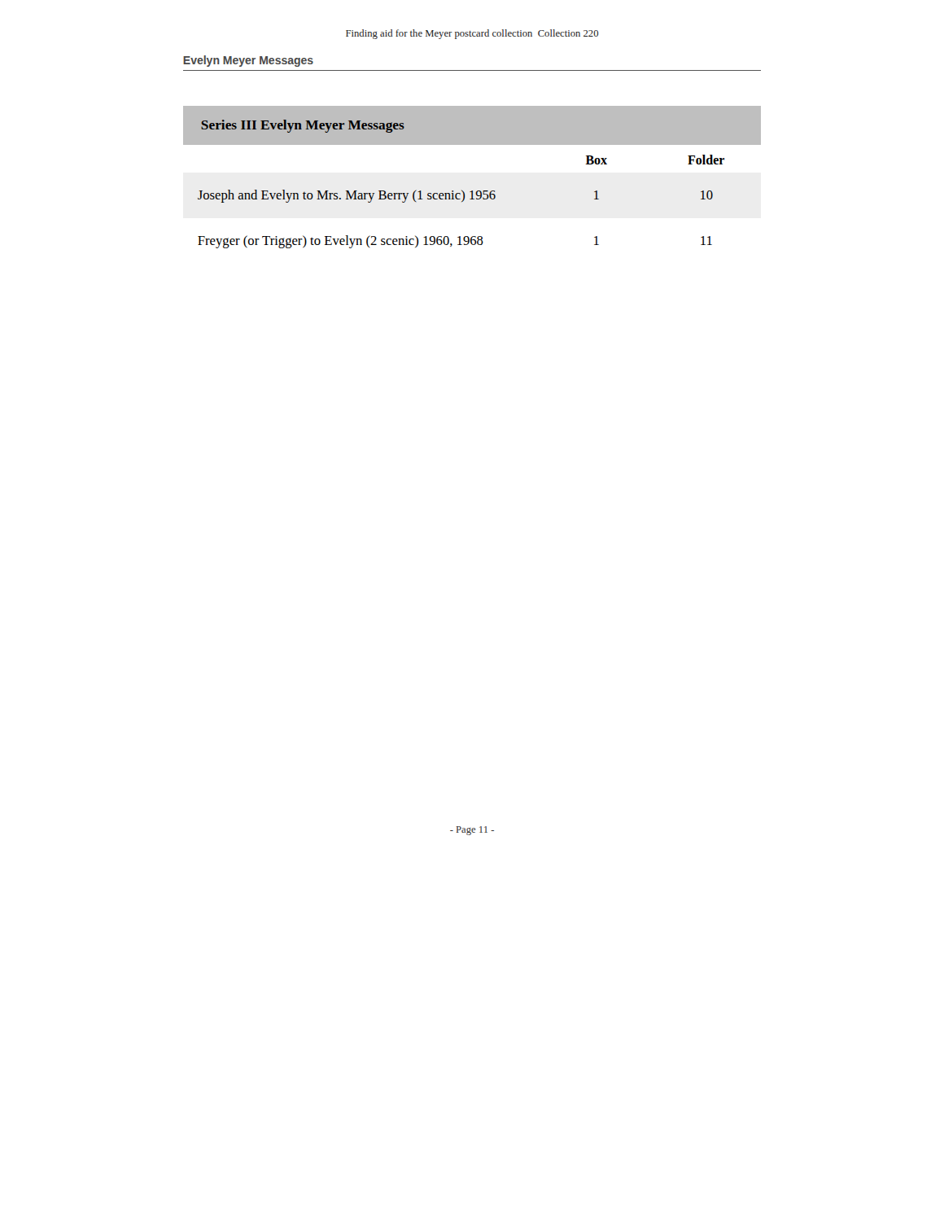Finding aid for the Meyer postcard collection Collection 220
Evelyn Meyer Messages
Series III Evelyn Meyer Messages
| | Box | Folder |
| --- | --- | --- |
| Joseph and Evelyn to Mrs. Mary Berry (1 scenic) 1956 | 1 | 10 |
| Freyger (or Trigger) to Evelyn (2 scenic) 1960, 1968 | 1 | 11 |
- Page 11 -